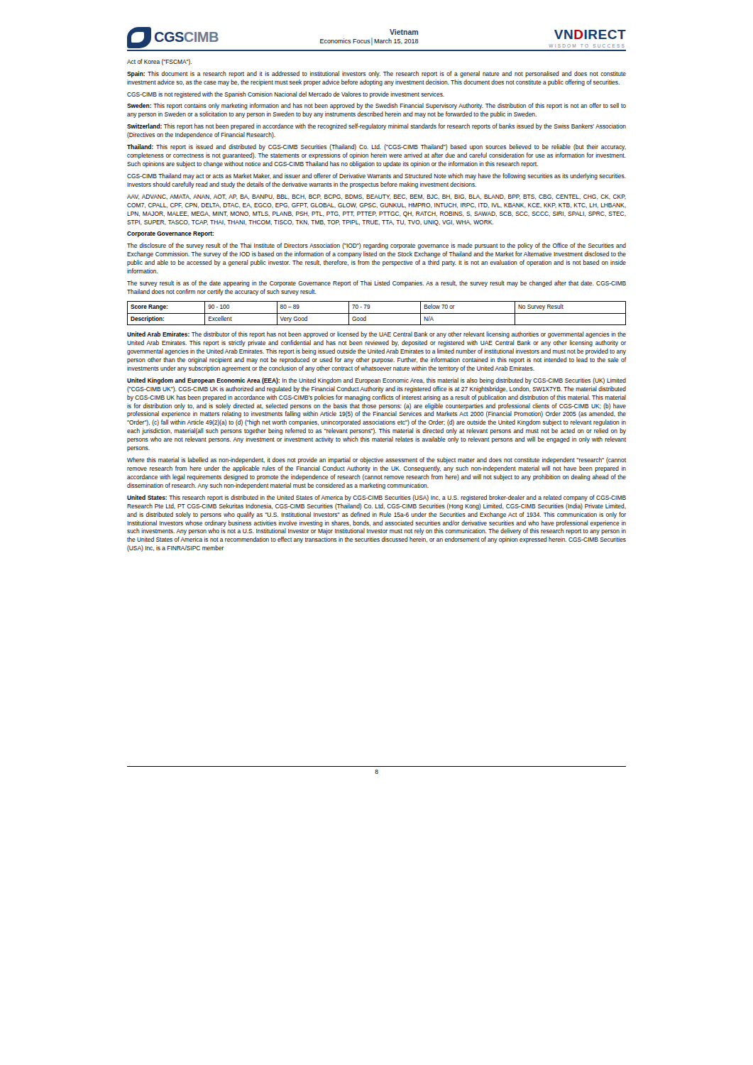CGS CIMB
Vietnam
Economics Focus│March 15, 2018
VNDIRECT
WISDOM TO SUCCESS
Act of Korea ("FSCMA").
Spain: This document is a research report and it is addressed to institutional investors only. The research report is of a general nature and not personalised and does not constitute investment advice so, as the case may be, the recipient must seek proper advice before adopting any investment decision. This document does not constitute a public offering of securities.
CGS-CIMB is not registered with the Spanish Comision Nacional del Mercado de Valores to provide investment services.
Sweden: This report contains only marketing information and has not been approved by the Swedish Financial Supervisory Authority. The distribution of this report is not an offer to sell to any person in Sweden or a solicitation to any person in Sweden to buy any instruments described herein and may not be forwarded to the public in Sweden.
Switzerland: This report has not been prepared in accordance with the recognized self-regulatory minimal standards for research reports of banks issued by the Swiss Bankers' Association (Directives on the Independence of Financial Research).
Thailand: This report is issued and distributed by CGS-CIMB Securities (Thailand) Co. Ltd. ("CGS-CIMB Thailand") based upon sources believed to be reliable (but their accuracy, completeness or correctness is not guaranteed). The statements or expressions of opinion herein were arrived at after due and careful consideration for use as information for investment. Such opinions are subject to change without notice and CGS-CIMB Thailand has no obligation to update its opinion or the information in this research report.
CGS-CIMB Thailand may act or acts as Market Maker, and issuer and offerer of Derivative Warrants and Structured Note which may have the following securities as its underlying securities. Investors should carefully read and study the details of the derivative warrants in the prospectus before making investment decisions.
AAV, ADVANC, AMATA, ANAN, AOT, AP, BA, BANPU, BBL, BCH, BCP, BCPG, BDMS, BEAUTY, BEC, BEM, BJC, BH, BIG, BLA, BLAND, BPP, BTS, CBG, CENTEL, CHG, CK, CKP, COM7, CPALL, CPF, CPN, DELTA, DTAC, EA, EGCO, EPG, GFPT, GLOBAL, GLOW, GPSC, GUNKUL, HMPRO, INTUCH, IRPC, ITD, IVL, KBANK, KCE, KKP, KTB, KTC, LH, LHBANK, LPN, MAJOR, MALEE, MEGA, MINT, MONO, MTLS, PLANB, PSH, PTL, PTG, PTT, PTTEP, PTTGC, QH, RATCH, ROBINS, S, SAWAD, SCB, SCC, SCCC, SIRI, SPALI, SPRC, STEC, STPI, SUPER, TASCO, TCAP, THAI, THANI, THCOM, TISCO, TKN, TMB, TOP, TPIPL, TRUE, TTA, TU, TVO, UNIQ, VGI, WHA, WORK.
Corporate Governance Report:
The disclosure of the survey result of the Thai Institute of Directors Association ("IOD") regarding corporate governance is made pursuant to the policy of the Office of the Securities and Exchange Commission. The survey of the IOD is based on the information of a company listed on the Stock Exchange of Thailand and the Market for Alternative Investment disclosed to the public and able to be accessed by a general public investor. The result, therefore, is from the perspective of a third party. It is not an evaluation of operation and is not based on inside information.
The survey result is as of the date appearing in the Corporate Governance Report of Thai Listed Companies. As a result, the survey result may be changed after that date. CGS-CIMB Thailand does not confirm nor certify the accuracy of such survey result.
| Score Range: | 90 - 100 | 80 – 89 | 70 - 79 | Below 70 or | No Survey Result |
| Description: | Excellent | Very Good | Good | N/A | |
United Arab Emirates: The distributor of this report has not been approved or licensed by the UAE Central Bank or any other relevant licensing authorities or governmental agencies in the United Arab Emirates. This report is strictly private and confidential and has not been reviewed by, deposited or registered with UAE Central Bank or any other licensing authority or governmental agencies in the United Arab Emirates. This report is being issued outside the United Arab Emirates to a limited number of institutional investors and must not be provided to any person other than the original recipient and may not be reproduced or used for any other purpose. Further, the information contained in this report is not intended to lead to the sale of investments under any subscription agreement or the conclusion of any other contract of whatsoever nature within the territory of the United Arab Emirates.
United Kingdom and European Economic Area (EEA): In the United Kingdom and European Economic Area, this material is also being distributed by CGS-CIMB Securities (UK) Limited ("CGS-CIMB UK"). CGS-CIMB UK is authorized and regulated by the Financial Conduct Authority and its registered office is at 27 Knightsbridge, London, SW1X7YB. The material distributed by CGS-CIMB UK has been prepared in accordance with CGS-CIMB's policies for managing conflicts of interest arising as a result of publication and distribution of this material. This material is for distribution only to, and is solely directed at, selected persons on the basis that those persons: (a) are eligible counterparties and professional clients of CGS-CIMB UK; (b) have professional experience in matters relating to investments falling within Article 19(5) of the Financial Services and Markets Act 2000 (Financial Promotion) Order 2005 (as amended, the "Order"), (c) fall within Article 49(2)(a) to (d) ("high net worth companies, unincorporated associations etc") of the Order; (d) are outside the United Kingdom subject to relevant regulation in each jurisdiction, material(all such persons together being referred to as "relevant persons"). This material is directed only at relevant persons and must not be acted on or relied on by persons who are not relevant persons. Any investment or investment activity to which this material relates is available only to relevant persons and will be engaged in only with relevant persons.
Where this material is labelled as non-independent, it does not provide an impartial or objective assessment of the subject matter and does not constitute independent "research" (cannot remove research from here under the applicable rules of the Financial Conduct Authority in the UK. Consequently, any such non-independent material will not have been prepared in accordance with legal requirements designed to promote the independence of research (cannot remove research from here) and will not subject to any prohibition on dealing ahead of the dissemination of research. Any such non-independent material must be considered as a marketing communication.
United States: This research report is distributed in the United States of America by CGS-CIMB Securities (USA) Inc, a U.S. registered broker-dealer and a related company of CGS-CIMB Research Pte Ltd, PT CGS-CIMB Sekuritas Indonesia, CGS-CIMB Securities (Thailand) Co. Ltd, CGS-CIMB Securities (Hong Kong) Limited, CGS-CIMB Securities (India) Private Limited, and is distributed solely to persons who qualify as "U.S. Institutional Investors" as defined in Rule 15a-6 under the Securities and Exchange Act of 1934. This communication is only for Institutional Investors whose ordinary business activities involve investing in shares, bonds, and associated securities and/or derivative securities and who have professional experience in such investments. Any person who is not a U.S. Institutional Investor or Major Institutional Investor must not rely on this communication. The delivery of this research report to any person in the United States of America is not a recommendation to effect any transactions in the securities discussed herein, or an endorsement of any opinion expressed herein. CGS-CIMB Securities (USA) Inc, is a FINRA/SIPC member
8